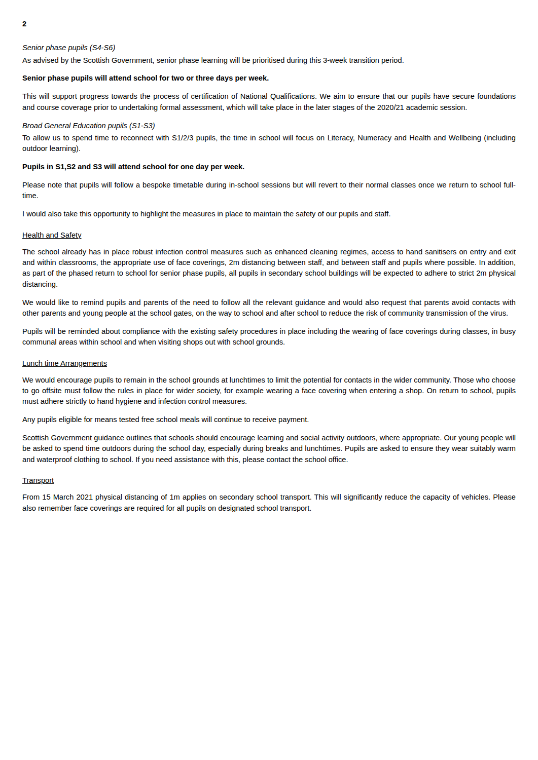2
Senior phase pupils (S4-S6)
As advised by the Scottish Government, senior phase learning will be prioritised during this 3-week transition period.
Senior phase pupils will attend school for two or three days per week.
This will support progress towards the process of certification of National Qualifications. We aim to ensure that our pupils have secure foundations and course coverage prior to undertaking formal assessment, which will take place in the later stages of the 2020/21 academic session.
Broad General Education pupils (S1-S3)
To allow us to spend time to reconnect with S1/2/3 pupils, the time in school will focus on Literacy, Numeracy and Health and Wellbeing (including outdoor learning).
Pupils in S1,S2 and S3 will attend school for one day per week.
Please note that pupils will follow a bespoke timetable during in-school sessions but will revert to their normal classes once we return to school full-time.
I would also take this opportunity to highlight the measures in place to maintain the safety of our pupils and staff.
Health and Safety
The school already has in place robust infection control measures such as enhanced cleaning regimes, access to hand sanitisers on entry and exit and within classrooms, the appropriate use of face coverings, 2m distancing between staff, and between staff and pupils where possible. In addition, as part of the phased return to school for senior phase pupils, all pupils in secondary school buildings will be expected to adhere to strict 2m physical distancing.
We would like to remind pupils and parents of the need to follow all the relevant guidance and would also request that parents avoid contacts with other parents and young people at the school gates, on the way to school and after school to reduce the risk of community transmission of the virus.
Pupils will be reminded about compliance with the existing safety procedures in place including the wearing of face coverings during classes, in busy communal areas within school and when visiting shops out with school grounds.
Lunch time Arrangements
We would encourage pupils to remain in the school grounds at lunchtimes to limit the potential for contacts in the wider community. Those who choose to go offsite must follow the rules in place for wider society, for example wearing a face covering when entering a shop. On return to school, pupils must adhere strictly to hand hygiene and infection control measures.
Any pupils eligible for means tested free school meals will continue to receive payment.
Scottish Government guidance outlines that schools should encourage learning and social activity outdoors, where appropriate. Our young people will be asked to spend time outdoors during the school day, especially during breaks and lunchtimes. Pupils are asked to ensure they wear suitably warm and waterproof clothing to school. If you need assistance with this, please contact the school office.
Transport
From 15 March 2021 physical distancing of 1m applies on secondary school transport. This will significantly reduce the capacity of vehicles. Please also remember face coverings are required for all pupils on designated school transport.